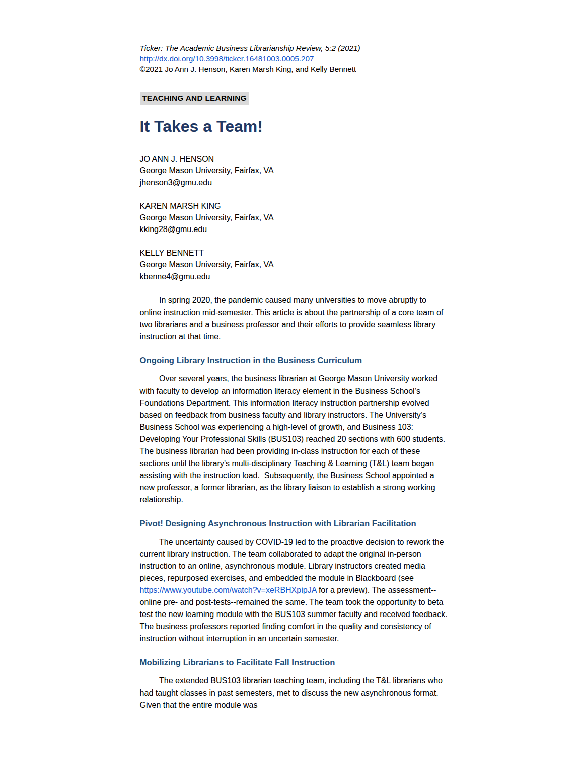Ticker: The Academic Business Librarianship Review, 5:2 (2021)
http://dx.doi.org/10.3998/ticker.16481003.0005.207
©2021 Jo Ann J. Henson, Karen Marsh King, and Kelly Bennett
TEACHING AND LEARNING
It Takes a Team!
JO ANN J. HENSON
George Mason University, Fairfax, VA
jhenson3@gmu.edu
KAREN MARSH KING
George Mason University, Fairfax, VA
kking28@gmu.edu
KELLY BENNETT
George Mason University, Fairfax, VA
kbenne4@gmu.edu
In spring 2020, the pandemic caused many universities to move abruptly to online instruction mid-semester. This article is about the partnership of a core team of two librarians and a business professor and their efforts to provide seamless library instruction at that time.
Ongoing Library Instruction in the Business Curriculum
Over several years, the business librarian at George Mason University worked with faculty to develop an information literacy element in the Business School’s Foundations Department. This information literacy instruction partnership evolved based on feedback from business faculty and library instructors. The University’s Business School was experiencing a high-level of growth, and Business 103: Developing Your Professional Skills (BUS103) reached 20 sections with 600 students. The business librarian had been providing in-class instruction for each of these sections until the library’s multi-disciplinary Teaching & Learning (T&L) team began assisting with the instruction load. Subsequently, the Business School appointed a new professor, a former librarian, as the library liaison to establish a strong working relationship.
Pivot! Designing Asynchronous Instruction with Librarian Facilitation
The uncertainty caused by COVID-19 led to the proactive decision to rework the current library instruction. The team collaborated to adapt the original in-person instruction to an online, asynchronous module. Library instructors created media pieces, repurposed exercises, and embedded the module in Blackboard (see https://www.youtube.com/watch?v=xeRBHXpipJA for a preview). The assessment--online pre- and post-tests--remained the same. The team took the opportunity to beta test the new learning module with the BUS103 summer faculty and received feedback. The business professors reported finding comfort in the quality and consistency of instruction without interruption in an uncertain semester.
Mobilizing Librarians to Facilitate Fall Instruction
The extended BUS103 librarian teaching team, including the T&L librarians who had taught classes in past semesters, met to discuss the new asynchronous format. Given that the entire module was